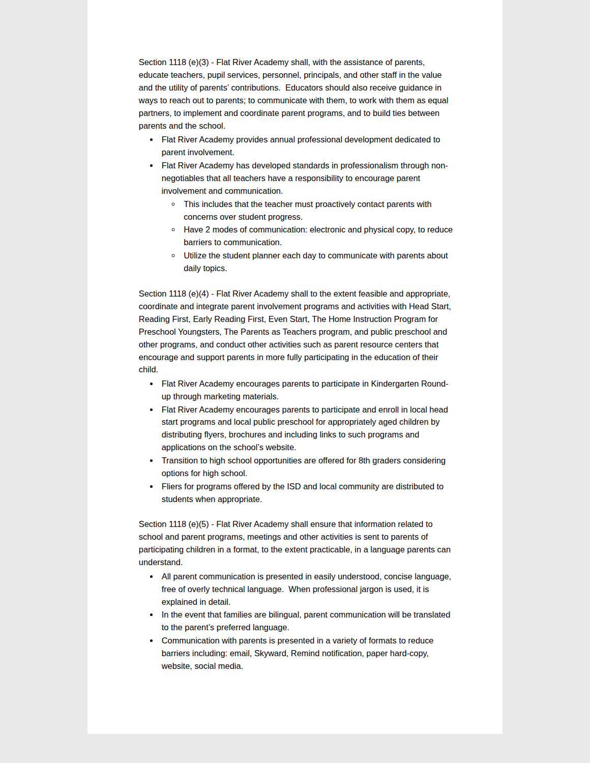Section 1118 (e)(3) - Flat River Academy shall, with the assistance of parents, educate teachers, pupil services, personnel, principals, and other staff in the value and the utility of parents’ contributions. Educators should also receive guidance in ways to reach out to parents; to communicate with them, to work with them as equal partners, to implement and coordinate parent programs, and to build ties between parents and the school.
Flat River Academy provides annual professional development dedicated to parent involvement.
Flat River Academy has developed standards in professionalism through non-negotiables that all teachers have a responsibility to encourage parent involvement and communication.
This includes that the teacher must proactively contact parents with concerns over student progress.
Have 2 modes of communication: electronic and physical copy, to reduce barriers to communication.
Utilize the student planner each day to communicate with parents about daily topics.
Section 1118 (e)(4) - Flat River Academy shall to the extent feasible and appropriate, coordinate and integrate parent involvement programs and activities with Head Start, Reading First, Early Reading First, Even Start, The Home Instruction Program for Preschool Youngsters, The Parents as Teachers program, and public preschool and other programs, and conduct other activities such as parent resource centers that encourage and support parents in more fully participating in the education of their child.
Flat River Academy encourages parents to participate in Kindergarten Round-up through marketing materials.
Flat River Academy encourages parents to participate and enroll in local head start programs and local public preschool for appropriately aged children by distributing flyers, brochures and including links to such programs and applications on the school’s website.
Transition to high school opportunities are offered for 8th graders considering options for high school.
Fliers for programs offered by the ISD and local community are distributed to students when appropriate.
Section 1118 (e)(5) - Flat River Academy shall ensure that information related to school and parent programs, meetings and other activities is sent to parents of participating children in a format, to the extent practicable, in a language parents can understand.
All parent communication is presented in easily understood, concise language, free of overly technical language. When professional jargon is used, it is explained in detail.
In the event that families are bilingual, parent communication will be translated to the parent’s preferred language.
Communication with parents is presented in a variety of formats to reduce barriers including: email, Skyward, Remind notification, paper hard-copy, website, social media.